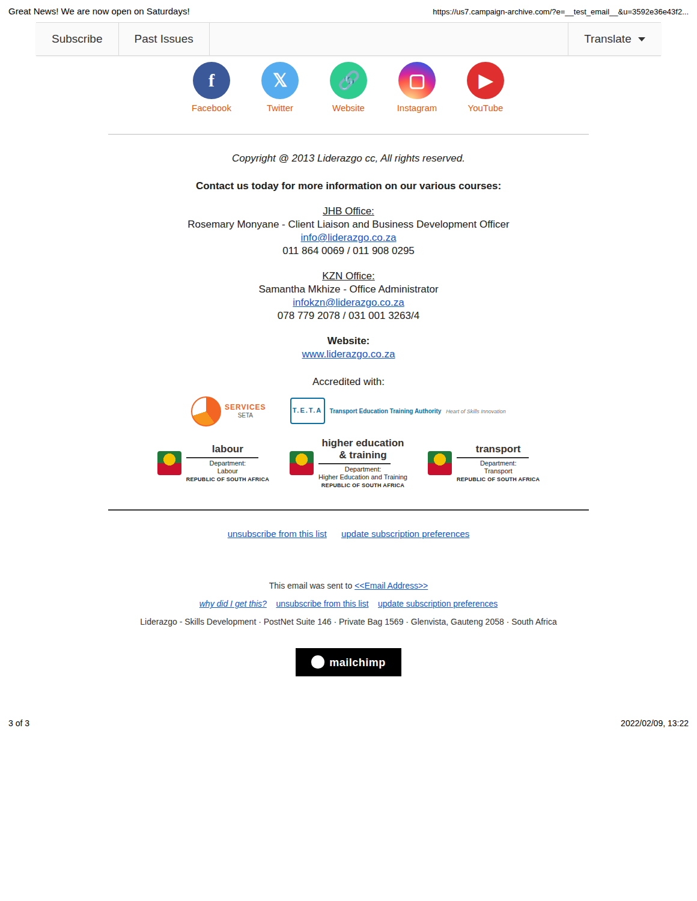Great News! We are now open on Saturdays!
https://us7.campaign-archive.com/?e=__test_email__&u=3592e36e43f2...
Subscribe
Past Issues
Translate
f
Facebook
𝕏
Twitter
🔗
Website
▢
Instagram
▶
YouTube
Copyright @ 2013 Liderazgo cc, All rights reserved.
Contact us today for more information on our various courses:
JHB Office:
Rosemary Monyane - Client Liaison and Business Development Officer
info@liderazgo.co.za
011 864 0069 / 011 908 0295
KZN Office:
Samantha Mkhize - Office Administrator
infokzn@liderazgo.co.za
078 779 2078 / 031 001 3263/4
Website:
www.liderazgo.co.za
Accredited with:
SERVICESSETA
T.E.T.A
Transport Education Training Authority
Heart of Skills Innovation
labour
Department:
Labour
REPUBLIC OF SOUTH AFRICA
higher education
& training
Department:
Higher Education and Training
REPUBLIC OF SOUTH AFRICA
transport
Department:
Transport
REPUBLIC OF SOUTH AFRICA
unsubscribe from this list update subscription preferences
This email was sent to <<Email Address>>
why did I get this? unsubscribe from this list update subscription preferences
Liderazgo - Skills Development · PostNet Suite 146 · Private Bag 1569 · Glenvista, Gauteng 2058 · South Africa
mailchimp
3 of 3
2022/02/09, 13:22